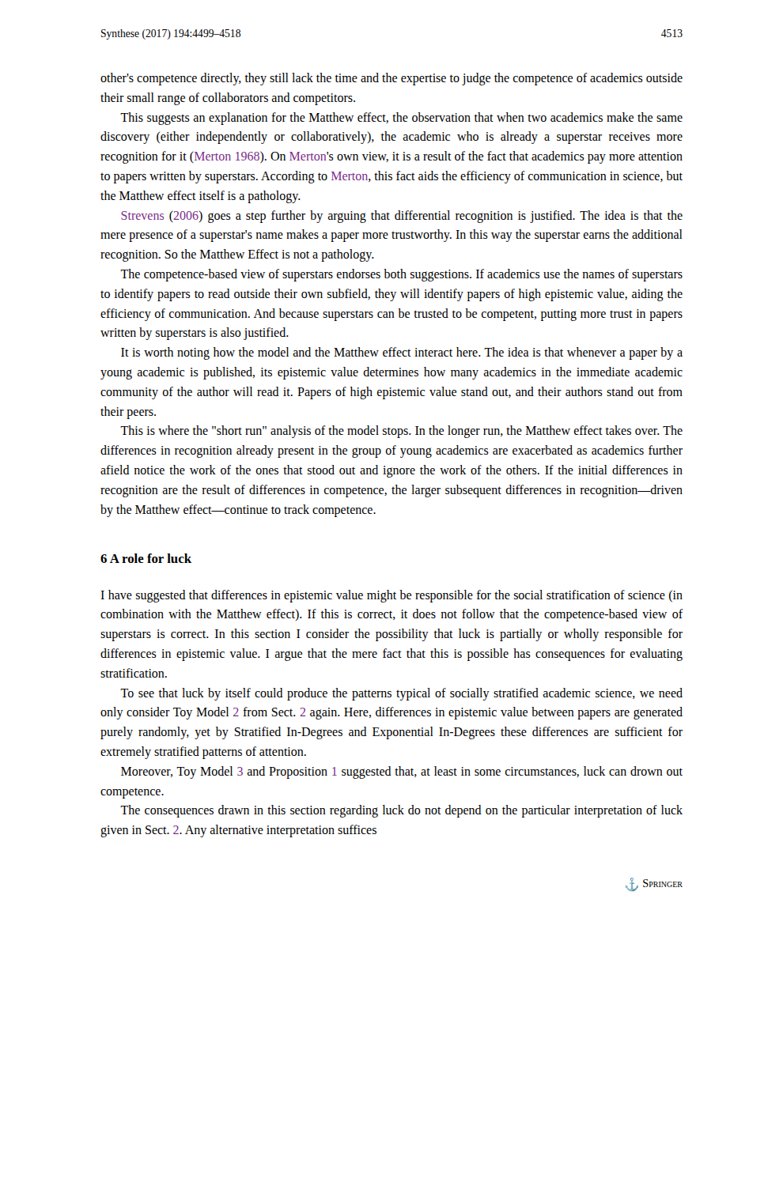Synthese (2017) 194:4499–4518
4513
other's competence directly, they still lack the time and the expertise to judge the competence of academics outside their small range of collaborators and competitors.
This suggests an explanation for the Matthew effect, the observation that when two academics make the same discovery (either independently or collaboratively), the academic who is already a superstar receives more recognition for it (Merton 1968). On Merton's own view, it is a result of the fact that academics pay more attention to papers written by superstars. According to Merton, this fact aids the efficiency of communication in science, but the Matthew effect itself is a pathology.
Strevens (2006) goes a step further by arguing that differential recognition is justified. The idea is that the mere presence of a superstar's name makes a paper more trustworthy. In this way the superstar earns the additional recognition. So the Matthew Effect is not a pathology.
The competence-based view of superstars endorses both suggestions. If academics use the names of superstars to identify papers to read outside their own subfield, they will identify papers of high epistemic value, aiding the efficiency of communication. And because superstars can be trusted to be competent, putting more trust in papers written by superstars is also justified.
It is worth noting how the model and the Matthew effect interact here. The idea is that whenever a paper by a young academic is published, its epistemic value determines how many academics in the immediate academic community of the author will read it. Papers of high epistemic value stand out, and their authors stand out from their peers.
This is where the "short run" analysis of the model stops. In the longer run, the Matthew effect takes over. The differences in recognition already present in the group of young academics are exacerbated as academics further afield notice the work of the ones that stood out and ignore the work of the others. If the initial differences in recognition are the result of differences in competence, the larger subsequent differences in recognition—driven by the Matthew effect—continue to track competence.
6 A role for luck
I have suggested that differences in epistemic value might be responsible for the social stratification of science (in combination with the Matthew effect). If this is correct, it does not follow that the competence-based view of superstars is correct. In this section I consider the possibility that luck is partially or wholly responsible for differences in epistemic value. I argue that the mere fact that this is possible has consequences for evaluating stratification.
To see that luck by itself could produce the patterns typical of socially stratified academic science, we need only consider Toy Model 2 from Sect. 2 again. Here, differences in epistemic value between papers are generated purely randomly, yet by Stratified In-Degrees and Exponential In-Degrees these differences are sufficient for extremely stratified patterns of attention.
Moreover, Toy Model 3 and Proposition 1 suggested that, at least in some circumstances, luck can drown out competence.
The consequences drawn in this section regarding luck do not depend on the particular interpretation of luck given in Sect. 2. Any alternative interpretation suffices
⚓ Springer